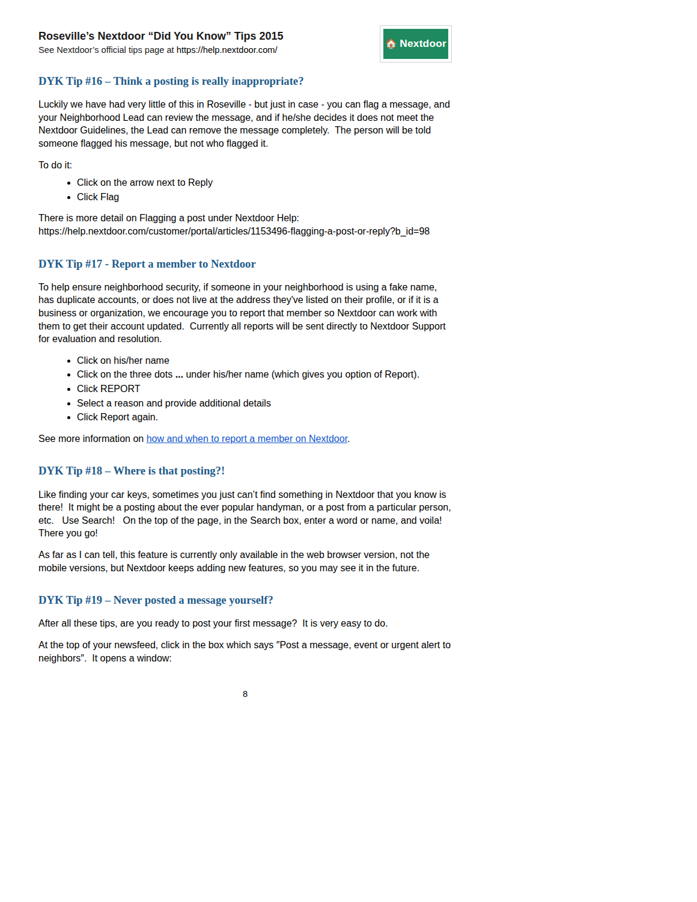Roseville’s Nextdoor “Did You Know” Tips 2015
See Nextdoor’s official tips page at https://help.nextdoor.com/
🏠Nextdoor
DYK Tip #16 – Think a posting is really inappropriate?
Luckily we have had very little of this in Roseville - but just in case - you can flag a message, and your Neighborhood Lead can review the message, and if he/she decides it does not meet the Nextdoor Guidelines, the Lead can remove the message completely. The person will be told someone flagged his message, but not who flagged it.
To do it:
Click on the arrow next to Reply
Click Flag
There is more detail on Flagging a post under Nextdoor Help:
https://help.nextdoor.com/customer/portal/articles/1153496-flagging-a-post-or-reply?b_id=98
DYK Tip #17 - Report a member to Nextdoor
To help ensure neighborhood security, if someone in your neighborhood is using a fake name, has duplicate accounts, or does not live at the address they've listed on their profile, or if it is a business or organization, we encourage you to report that member so Nextdoor can work with them to get their account updated. Currently all reports will be sent directly to Nextdoor Support for evaluation and resolution.
Click on his/her name
Click on the three dots ... under his/her name (which gives you option of Report).
Click REPORT
Select a reason and provide additional details
Click Report again.
See more information on how and when to report a member on Nextdoor.
DYK Tip #18 – Where is that posting?!
Like finding your car keys, sometimes you just can’t find something in Nextdoor that you know is there! It might be a posting about the ever popular handyman, or a post from a particular person, etc. Use Search! On the top of the page, in the Search box, enter a word or name, and voila! There you go!
As far as I can tell, this feature is currently only available in the web browser version, not the mobile versions, but Nextdoor keeps adding new features, so you may see it in the future.
DYK Tip #19 – Never posted a message yourself?
After all these tips, are you ready to post your first message? It is very easy to do.
At the top of your newsfeed, click in the box which says ″Post a message, event or urgent alert to neighbors″. It opens a window:
8